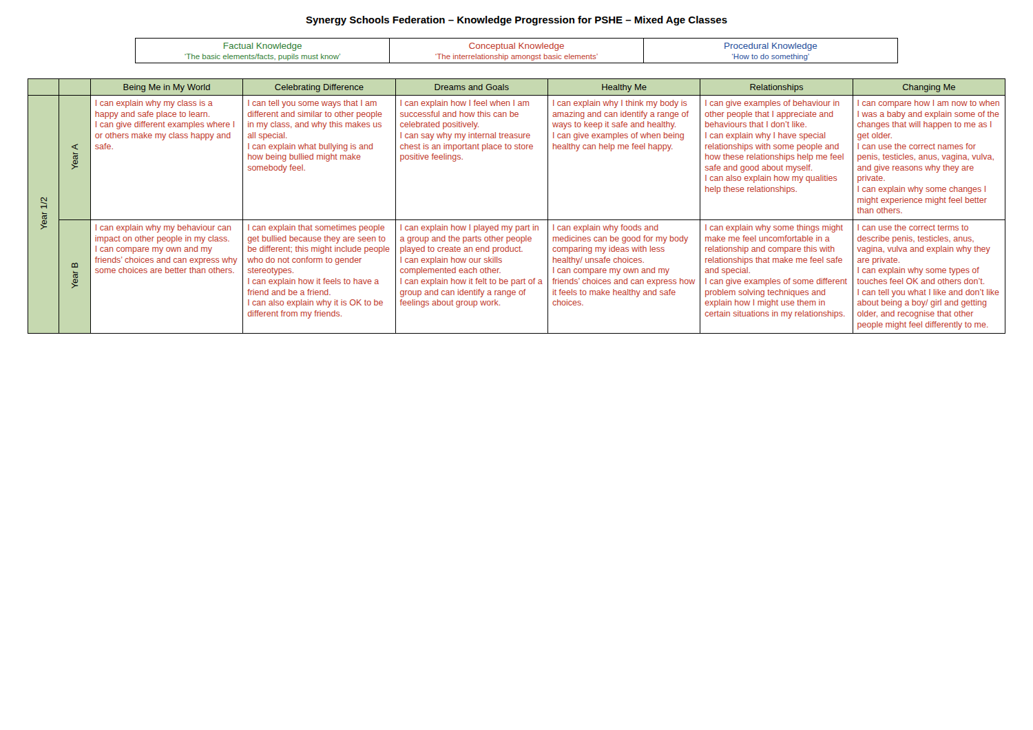Synergy Schools Federation – Knowledge Progression for PSHE – Mixed Age Classes
| Factual Knowledge ‘The basic elements/facts, pupils must know’ | Conceptual Knowledge ‘The interrelationship amongst basic elements’ | Procedural Knowledge ‘How to do something’ |
| | | Being Me in My World | Celebrating Difference | Dreams and Goals | Healthy Me | Relationships | Changing Me |
| --- | --- | --- | --- | --- | --- | --- | --- |
| Year 1/2 | Year A | I can explain why my class is a happy and safe place to learn. I can give different examples where I or others make my class happy and safe. | I can tell you some ways that I am different and similar to other people in my class, and why this makes us all special. I can explain what bullying is and how being bullied might make somebody feel. | I can explain how I feel when I am successful and how this can be celebrated positively. I can say why my internal treasure chest is an important place to store positive feelings. | I can explain why I think my body is amazing and can identify a range of ways to keep it safe and healthy. I can give examples of when being healthy can help me feel happy. | I can give examples of behaviour in other people that I appreciate and behaviours that I don’t like. I can explain why I have special relationships with some people and how these relationships help me feel safe and good about myself. I can also explain how my qualities help these relationships. | I can compare how I am now to when I was a baby and explain some of the changes that will happen to me as I get older. I can use the correct names for penis, testicles, anus, vagina, vulva, and give reasons why they are private. I can explain why some changes I might experience might feel better than others. |
| Year B | I can explain why my behaviour can impact on other people in my class. I can compare my own and my friends’ choices and can express why some choices are better than others. | I can explain that sometimes people get bullied because they are seen to be different; this might include people who do not conform to gender stereotypes. I can explain how it feels to have a friend and be a friend. I can also explain why it is OK to be different from my friends. | I can explain how I played my part in a group and the parts other people played to create an end product. I can explain how our skills complemented each other. I can explain how it felt to be part of a group and can identify a range of feelings about group work. | I can explain why foods and medicines can be good for my body comparing my ideas with less healthy/ unsafe choices. I can compare my own and my friends’ choices and can express how it feels to make healthy and safe choices. | I can explain why some things might make me feel uncomfortable in a relationship and compare this with relationships that make me feel safe and special. I can give examples of some different problem solving techniques and explain how I might use them in certain situations in my relationships. | I can use the correct terms to describe penis, testicles, anus, vagina, vulva and explain why they are private. I can explain why some types of touches feel OK and others don’t. I can tell you what I like and don’t like about being a boy/ girl and getting older, and recognise that other people might feel differently to me. |